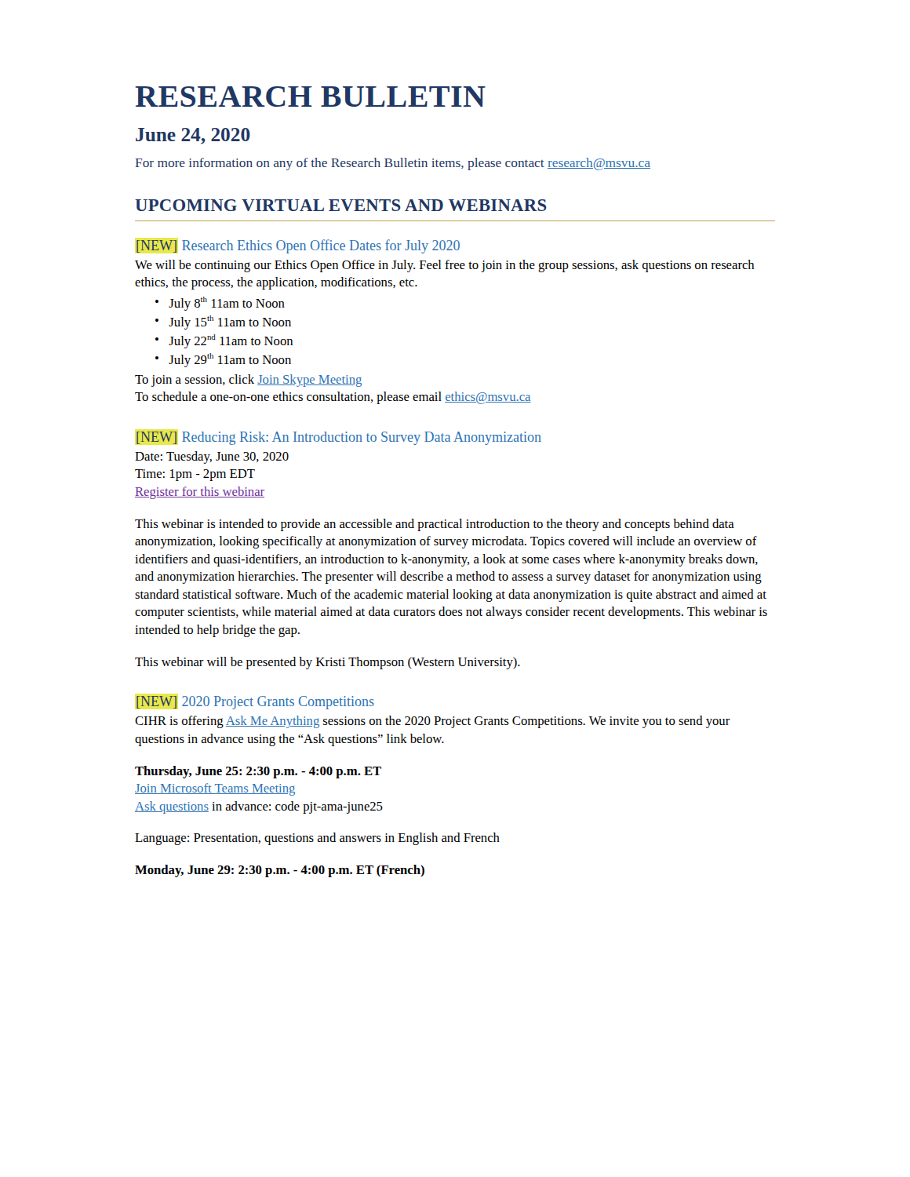RESEARCH BULLETIN
June 24, 2020
For more information on any of the Research Bulletin items, please contact research@msvu.ca
UPCOMING VIRTUAL EVENTS AND WEBINARS
[NEW] Research Ethics Open Office Dates for July 2020
We will be continuing our Ethics Open Office in July. Feel free to join in the group sessions, ask questions on research ethics, the process, the application, modifications, etc.
July 8th 11am to Noon
July 15th 11am to Noon
July 22nd 11am to Noon
July 29th 11am to Noon
To join a session, click Join Skype Meeting
To schedule a one-on-one ethics consultation, please email ethics@msvu.ca
[NEW] Reducing Risk: An Introduction to Survey Data Anonymization
Date: Tuesday, June 30, 2020
Time: 1pm - 2pm EDT
Register for this webinar
This webinar is intended to provide an accessible and practical introduction to the theory and concepts behind data anonymization, looking specifically at anonymization of survey microdata. Topics covered will include an overview of identifiers and quasi-identifiers, an introduction to k-anonymity, a look at some cases where k-anonymity breaks down, and anonymization hierarchies. The presenter will describe a method to assess a survey dataset for anonymization using standard statistical software. Much of the academic material looking at data anonymization is quite abstract and aimed at computer scientists, while material aimed at data curators does not always consider recent developments. This webinar is intended to help bridge the gap.
This webinar will be presented by Kristi Thompson (Western University).
[NEW] 2020 Project Grants Competitions
CIHR is offering Ask Me Anything sessions on the 2020 Project Grants Competitions. We invite you to send your questions in advance using the “Ask questions” link below.
Thursday, June 25: 2:30 p.m. - 4:00 p.m. ET
Join Microsoft Teams Meeting
Ask questions in advance: code pjt-ama-june25
Language: Presentation, questions and answers in English and French
Monday, June 29: 2:30 p.m. - 4:00 p.m. ET (French)